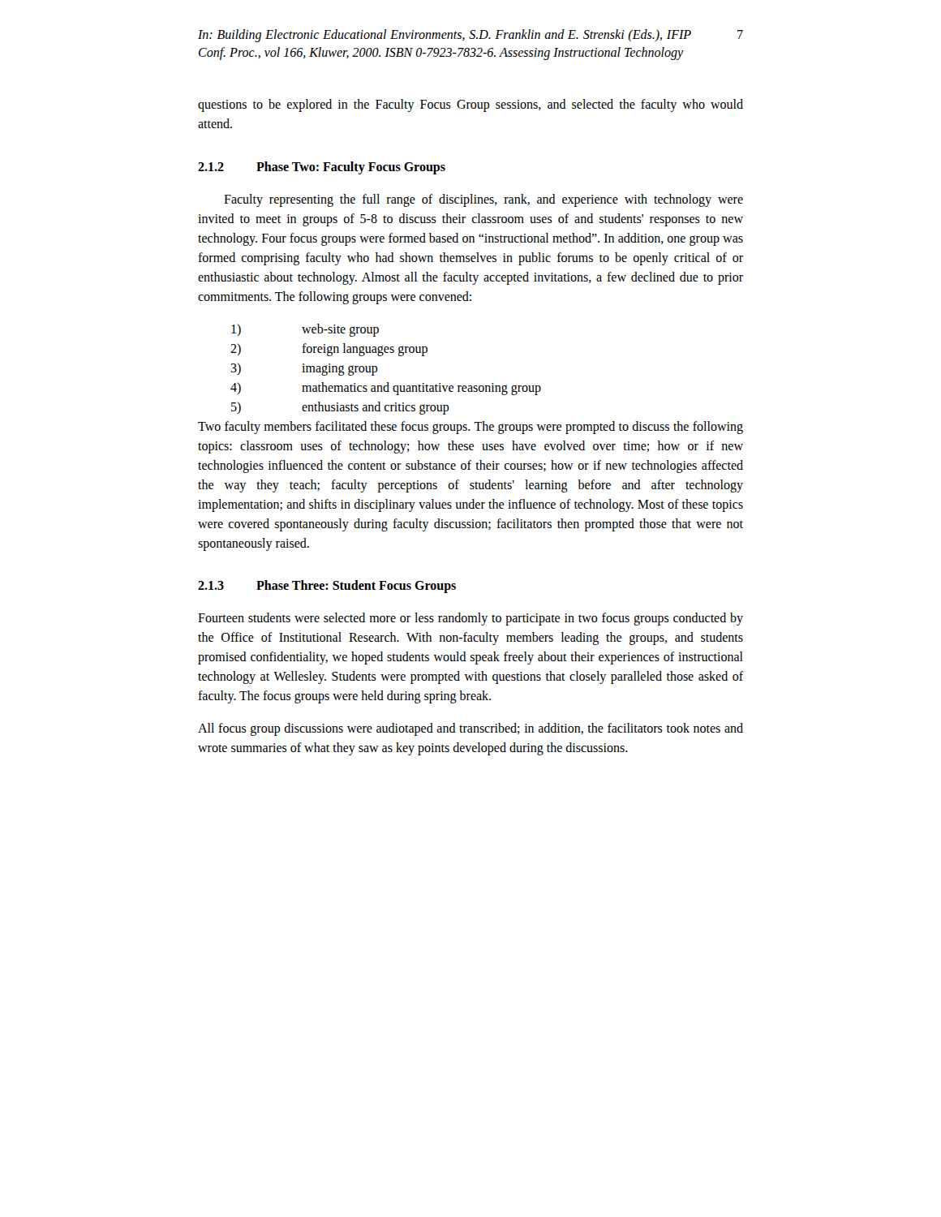7
In: Building Electronic Educational Environments, S.D. Franklin and E. Strenski (Eds.), IFIP Conf. Proc., vol 166, Kluwer, 2000. ISBN 0-7923-7832-6. Assessing Instructional Technology
questions to be explored in the Faculty Focus Group sessions, and selected the faculty who would attend.
2.1.2 Phase Two: Faculty Focus Groups
Faculty representing the full range of disciplines, rank, and experience with technology were invited to meet in groups of 5-8 to discuss their classroom uses of and students' responses to new technology. Four focus groups were formed based on “instructional method”. In addition, one group was formed comprising faculty who had shown themselves in public forums to be openly critical of or enthusiastic about technology. Almost all the faculty accepted invitations, a few declined due to prior commitments. The following groups were convened:
1) web-site group
2) foreign languages group
3) imaging group
4) mathematics and quantitative reasoning group
5) enthusiasts and critics group
Two faculty members facilitated these focus groups. The groups were prompted to discuss the following topics: classroom uses of technology; how these uses have evolved over time; how or if new technologies influenced the content or substance of their courses; how or if new technologies affected the way they teach; faculty perceptions of students' learning before and after technology implementation; and shifts in disciplinary values under the influence of technology. Most of these topics were covered spontaneously during faculty discussion; facilitators then prompted those that were not spontaneously raised.
2.1.3 Phase Three: Student Focus Groups
Fourteen students were selected more or less randomly to participate in two focus groups conducted by the Office of Institutional Research. With non-faculty members leading the groups, and students promised confidentiality, we hoped students would speak freely about their experiences of instructional technology at Wellesley. Students were prompted with questions that closely paralleled those asked of faculty. The focus groups were held during spring break.
All focus group discussions were audiotaped and transcribed; in addition, the facilitators took notes and wrote summaries of what they saw as key points developed during the discussions.